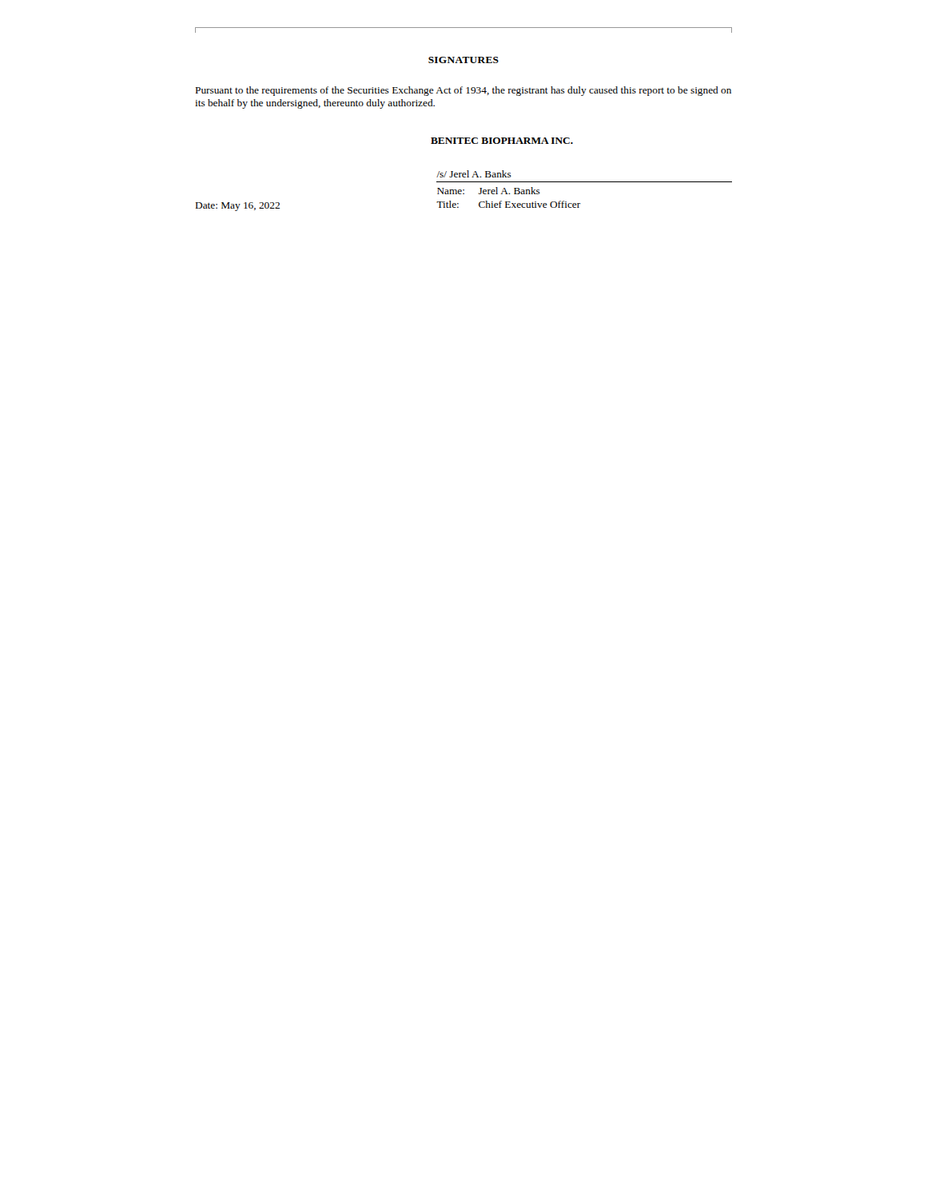SIGNATURES
Pursuant to the requirements of the Securities Exchange Act of 1934, the registrant has duly caused this report to be signed on its behalf by the undersigned, thereunto duly authorized.
BENITEC BIOPHARMA INC.
| Date: May 16, 2022 | /s/ Jerel A. Banks / Name: / Jerel A. Banks / / Title: / Chief Executive Officer / |